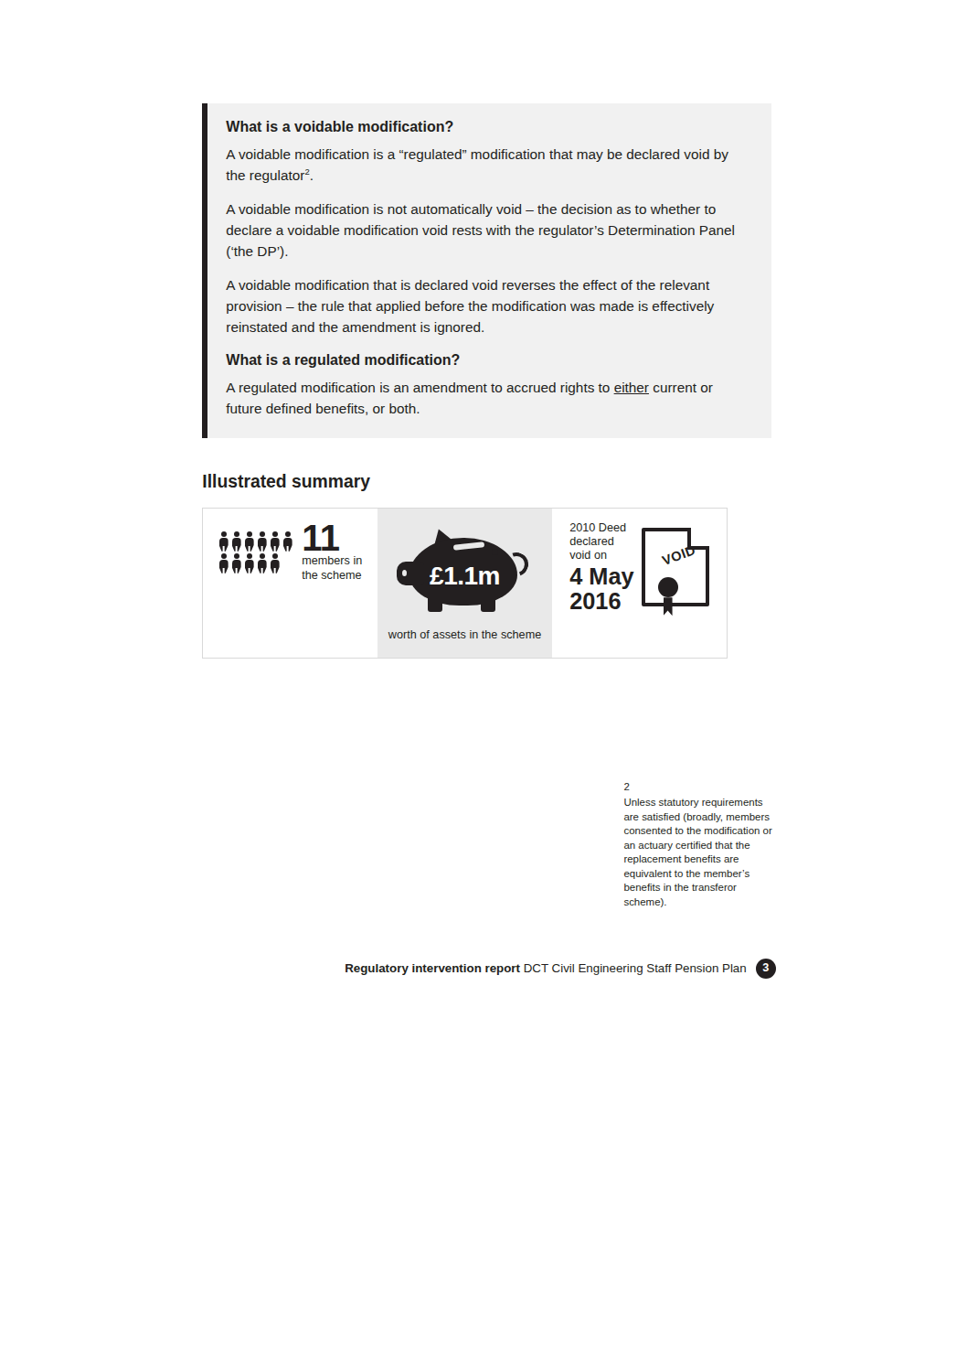What is a voidable modification?
A voidable modification is a “regulated” modification that may be declared void by the regulator2.
A voidable modification is not automatically void – the decision as to whether to declare a voidable modification void rests with the regulator’s Determination Panel (‘the DP’).
A voidable modification that is declared void reverses the effect of the relevant provision – the rule that applied before the modification was made is effectively reinstated and the amendment is ignored.
What is a regulated modification?
A regulated modification is an amendment to accrued rights to either current or future defined benefits, or both.
Illustrated summary
11
members in
the scheme
£1.1m
worth of assets in the scheme
2010 Deed
declared
void on
4 May
2016
VOID
2
Unless statutory requirements are satisfied (broadly, members consented to the modification or an actuary certified that the replacement benefits are equivalent to the member’s benefits in the transferor scheme).
Regulatory intervention report DCT Civil Engineering Staff Pension Plan
3